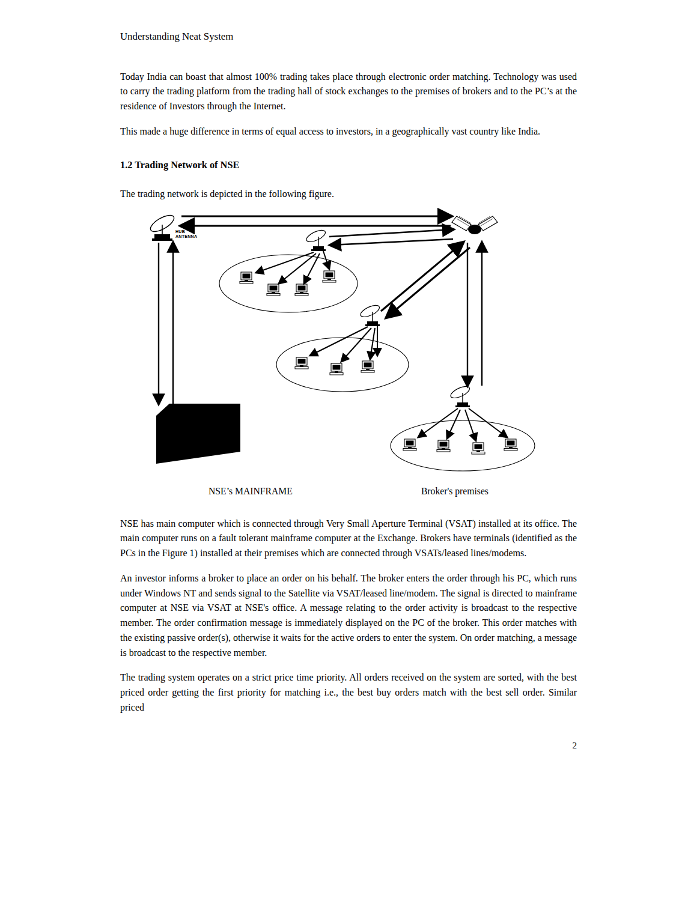Understanding Neat System
Today India can boast that almost 100% trading takes place through electronic order matching. Technology was used to carry the trading platform from the trading hall of stock exchanges to the premises of brokers and to the PC’s at the residence of Investors through the Internet.
This made a huge difference in terms of equal access to investors, in a geographically vast country like India.
1.2 Trading Network of NSE
The trading network is depicted in the following figure.
HUB ANTENNA
NSE’s MAINFRAME Broker's premises
NSE has main computer which is connected through Very Small Aperture Terminal (VSAT) installed at its office. The main computer runs on a fault tolerant mainframe computer at the Exchange. Brokers have terminals (identified as the PCs in the Figure 1) installed at their premises which are connected through VSATs/leased lines/modems.
An investor informs a broker to place an order on his behalf. The broker enters the order through his PC, which runs under Windows NT and sends signal to the Satellite via VSAT/leased line/modem. The signal is directed to mainframe computer at NSE via VSAT at NSE's office. A message relating to the order activity is broadcast to the respective member. The order confirmation message is immediately displayed on the PC of the broker. This order matches with the existing passive order(s), otherwise it waits for the active orders to enter the system. On order matching, a message is broadcast to the respective member.
The trading system operates on a strict price time priority. All orders received on the system are sorted, with the best priced order getting the first priority for matching i.e., the best buy orders match with the best sell order. Similar priced
2